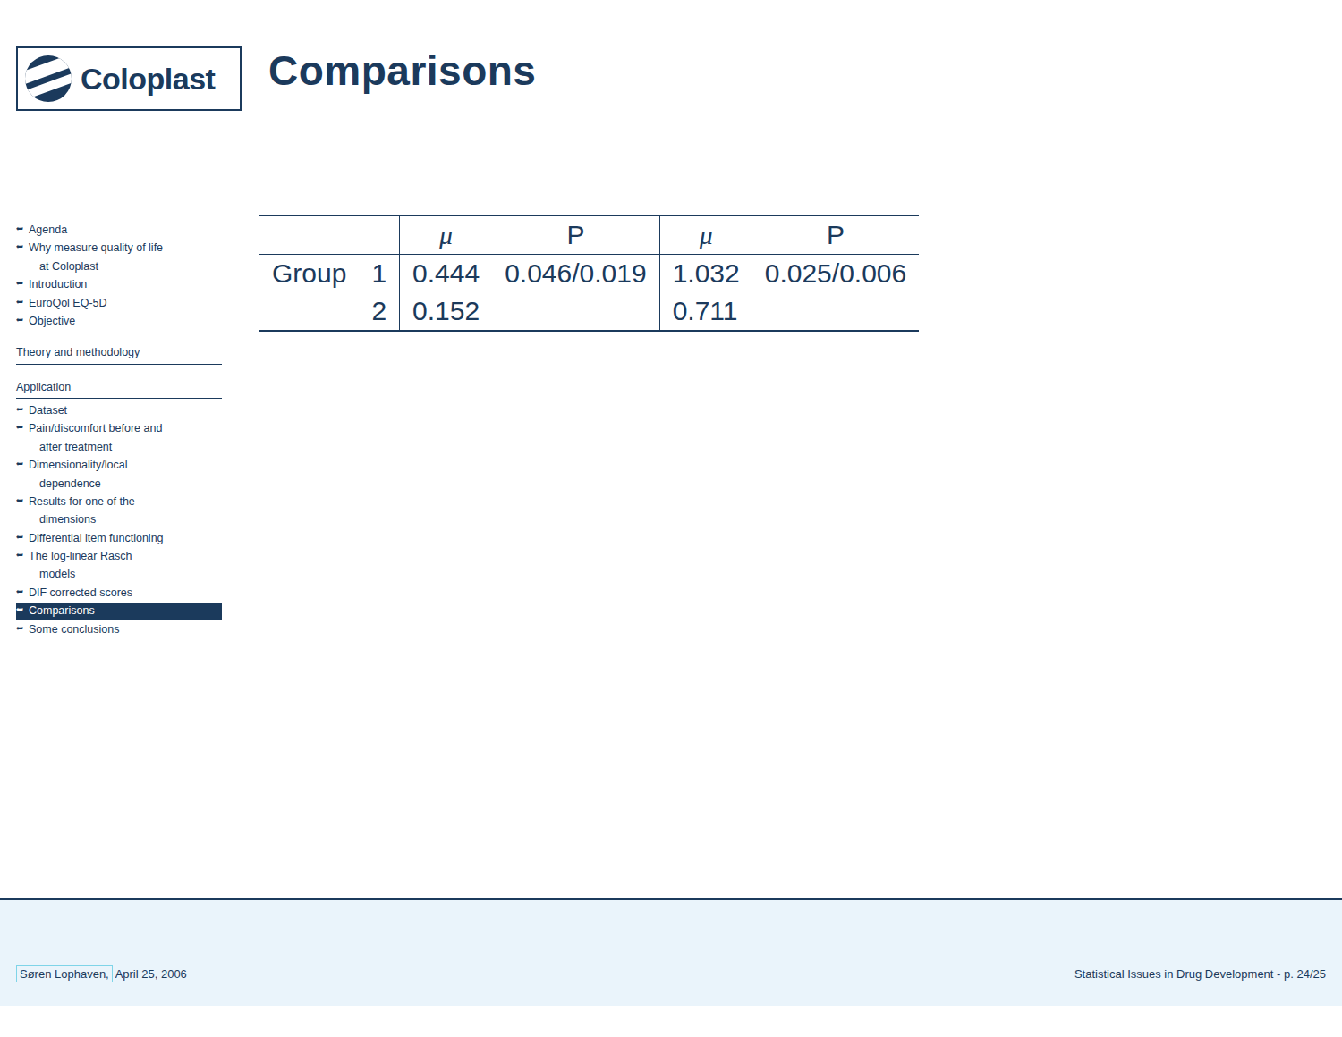Coloplast
Comparisons
Agenda
Why measure quality of life
at Coloplast
Introduction
EuroQol EQ-5D
Objective
Theory and methodology
Application
Dataset
Pain/discomfort before and
after treatment
Dimensionality/local
dependence
Results for one of the
dimensions
Differential item functioning
The log-linear Rasch
models
DIF corrected scores
Comparisons
Some conclusions
| | | μ | P | μ | P |
| --- | --- | --- | --- | --- | --- |
| Group | 1 | 0.444 | 0.046/0.019 | 1.032 | 0.025/0.006 |
| | 2 | 0.152 | | 0.711 | |
Søren Lophaven, April 25, 2006
Statistical Issues in Drug Development - p. 24/25